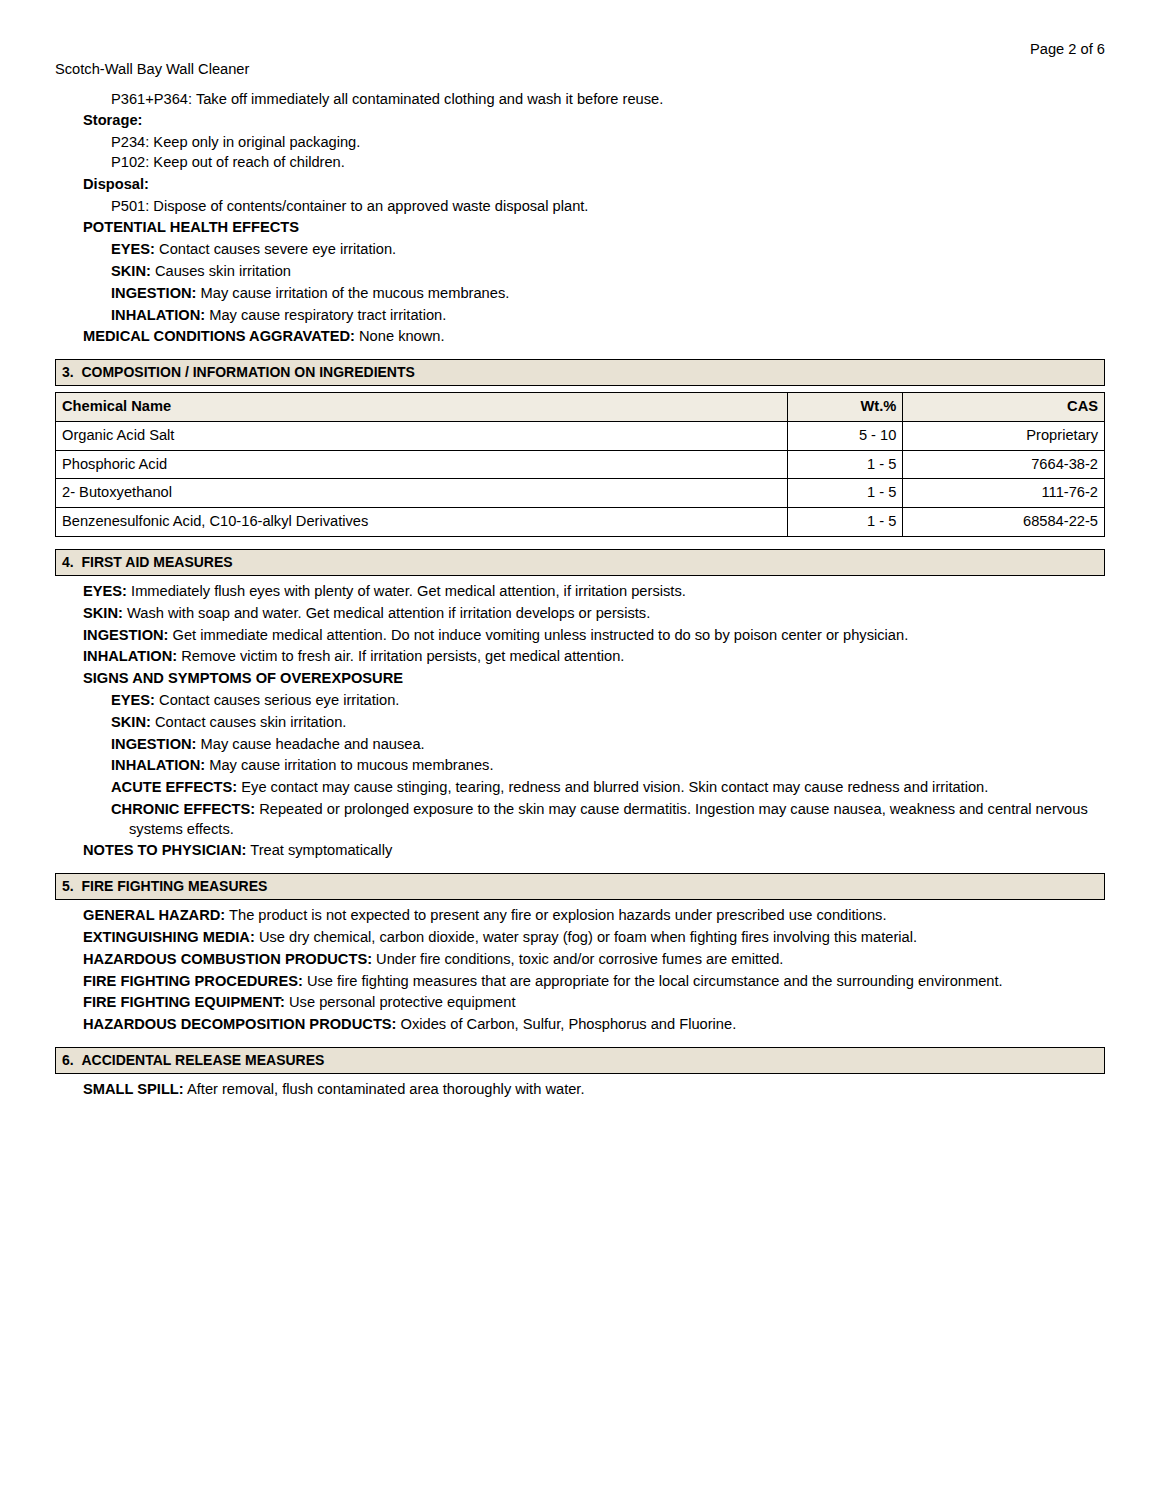Page 2 of 6
Scotch-Wall Bay Wall Cleaner
P361+P364: Take off immediately all contaminated clothing and wash it before reuse.
Storage:
P234: Keep only in original packaging.
P102: Keep out of reach of children.
Disposal:
P501: Dispose of contents/container to an approved waste disposal plant.
POTENTIAL HEALTH EFFECTS
EYES: Contact causes severe eye irritation.
SKIN: Causes skin irritation
INGESTION: May cause irritation of the mucous membranes.
INHALATION: May cause respiratory tract irritation.
MEDICAL CONDITIONS AGGRAVATED: None known.
3. COMPOSITION / INFORMATION ON INGREDIENTS
| Chemical Name | Wt.% | CAS |
| --- | --- | --- |
| Organic Acid Salt | 5 - 10 | Proprietary |
| Phosphoric Acid | 1 - 5 | 7664-38-2 |
| 2- Butoxyethanol | 1 - 5 | 111-76-2 |
| Benzenesulfonic Acid, C10-16-alkyl Derivatives | 1 - 5 | 68584-22-5 |
4. FIRST AID MEASURES
EYES: Immediately flush eyes with plenty of water. Get medical attention, if irritation persists.
SKIN: Wash with soap and water. Get medical attention if irritation develops or persists.
INGESTION: Get immediate medical attention. Do not induce vomiting unless instructed to do so by poison center or physician.
INHALATION: Remove victim to fresh air. If irritation persists, get medical attention.
SIGNS AND SYMPTOMS OF OVEREXPOSURE
EYES: Contact causes serious eye irritation.
SKIN: Contact causes skin irritation.
INGESTION: May cause headache and nausea.
INHALATION: May cause irritation to mucous membranes.
ACUTE EFFECTS: Eye contact may cause stinging, tearing, redness and blurred vision. Skin contact may cause redness and irritation.
CHRONIC EFFECTS: Repeated or prolonged exposure to the skin may cause dermatitis. Ingestion may cause nausea, weakness and central nervous systems effects.
NOTES TO PHYSICIAN: Treat symptomatically
5. FIRE FIGHTING MEASURES
GENERAL HAZARD: The product is not expected to present any fire or explosion hazards under prescribed use conditions.
EXTINGUISHING MEDIA: Use dry chemical, carbon dioxide, water spray (fog) or foam when fighting fires involving this material.
HAZARDOUS COMBUSTION PRODUCTS: Under fire conditions, toxic and/or corrosive fumes are emitted.
FIRE FIGHTING PROCEDURES: Use fire fighting measures that are appropriate for the local circumstance and the surrounding environment.
FIRE FIGHTING EQUIPMENT: Use personal protective equipment
HAZARDOUS DECOMPOSITION PRODUCTS: Oxides of Carbon, Sulfur, Phosphorus and Fluorine.
6. ACCIDENTAL RELEASE MEASURES
SMALL SPILL: After removal, flush contaminated area thoroughly with water.